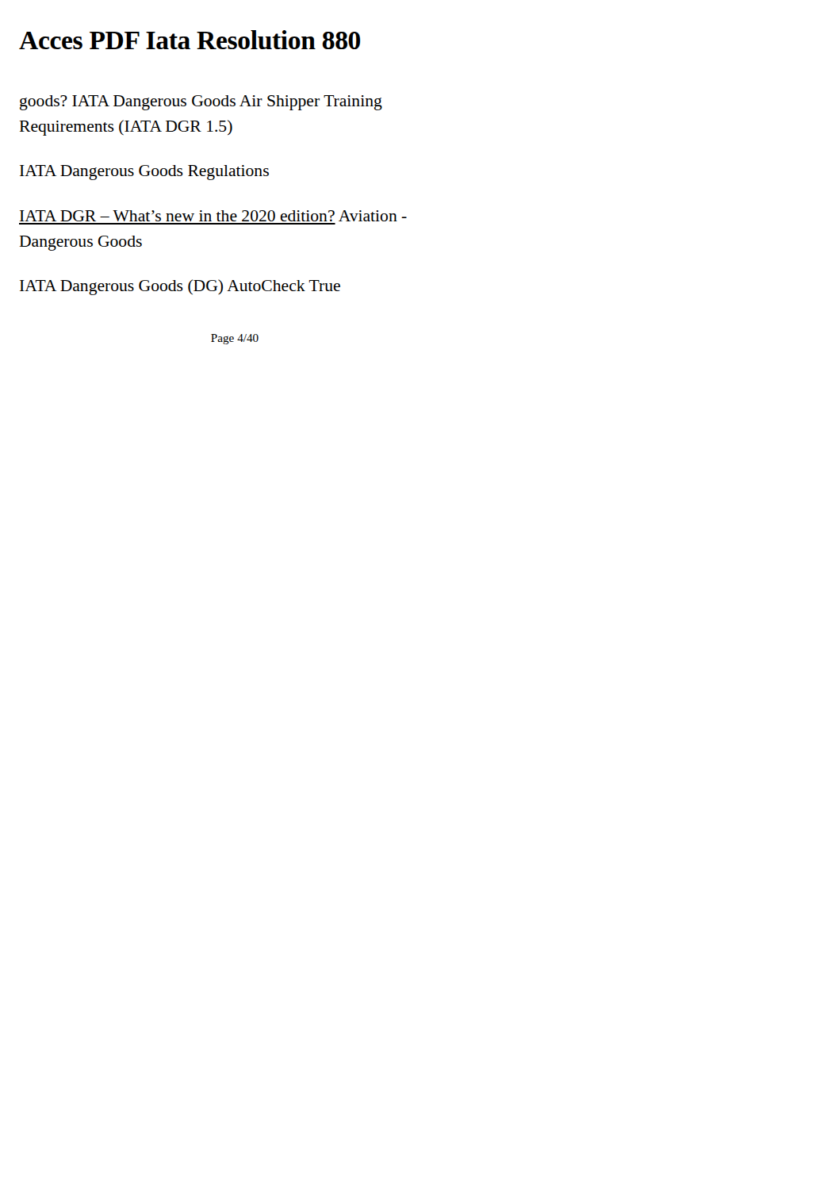Acces PDF Iata Resolution 880
goods? IATA Dangerous Goods Air Shipper Training Requirements (IATA DGR 1.5)
IATA Dangerous Goods Regulations
IATA DGR – What’s new in the 2020 edition? Aviation - Dangerous Goods
IATA Dangerous Goods (DG) AutoCheck True
Page 4/40